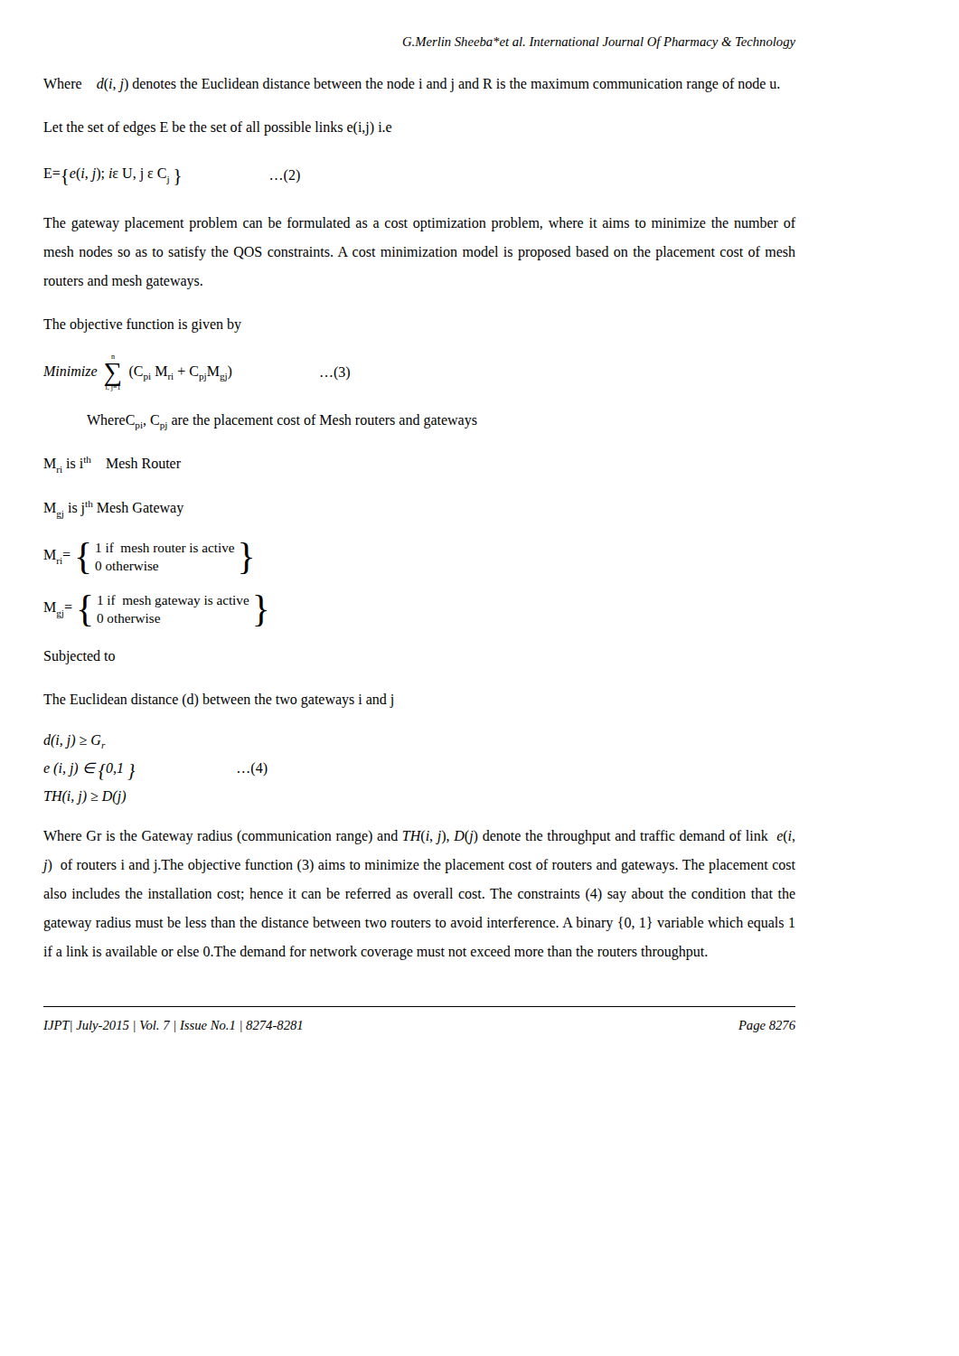G.Merlin Sheeba*et al. International Journal Of Pharmacy & Technology
Where d(i, j) denotes the Euclidean distance between the node i and j and R is the maximum communication range of node u.
Let the set of edges E be the set of all possible links e(i,j) i.e
E={e(i, j); iε U, j ε Cj } …(2)
The gateway placement problem can be formulated as a cost optimization problem, where it aims to minimize the number of mesh nodes so as to satisfy the QOS constraints. A cost minimization model is proposed based on the placement cost of mesh routers and mesh gateways.
The objective function is given by
Minimize n ∑ i, j=1 (Cpi Mri + CpjMgj) …(3)
WhereCpi, Cpj are the placement cost of Mesh routers and gateways
Mri is ith Mesh Router
Mgj is jth Mesh Gateway
Mri= { 1 if mesh router is active 0 otherwise }
Mgj= { 1 if mesh gateway is active 0 otherwise }
Subjected to
The Euclidean distance (d) between the two gateways i and j
d(i, j) ≥ Gr e (i, j) ∈ {0,1 } TH(i, j) ≥ D(j)
…(4)
Where Gr is the Gateway radius (communication range) and TH(i, j), D(j) denote the throughput and traffic demand of link e(i, j) of routers i and j.The objective function (3) aims to minimize the placement cost of routers and gateways. The placement cost also includes the installation cost; hence it can be referred as overall cost. The constraints (4) say about the condition that the gateway radius must be less than the distance between two routers to avoid interference. A binary {0, 1} variable which equals 1 if a link is available or else 0.The demand for network coverage must not exceed more than the routers throughput.
IJPT| July-2015 | Vol. 7 | Issue No.1 | 8274-8281 Page 8276